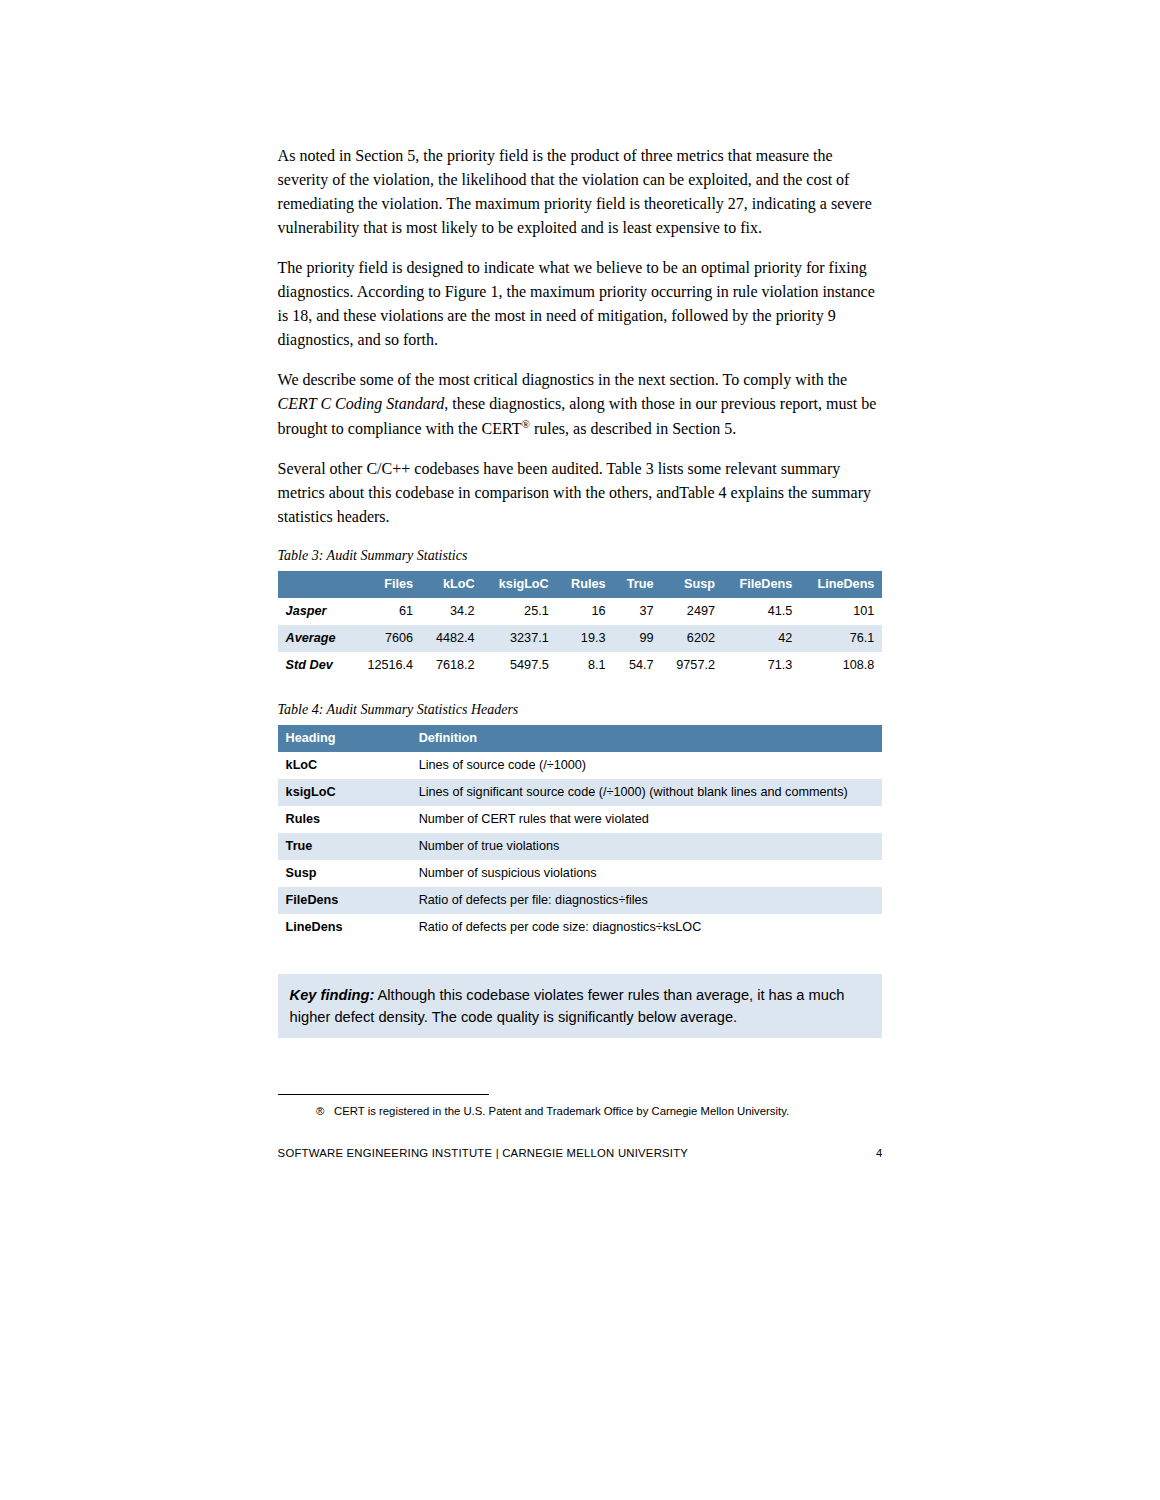As noted in Section 5, the priority field is the product of three metrics that measure the severity of the violation, the likelihood that the violation can be exploited, and the cost of remediating the violation. The maximum priority field is theoretically 27, indicating a severe vulnerability that is most likely to be exploited and is least expensive to fix.
The priority field is designed to indicate what we believe to be an optimal priority for fixing diagnostics. According to Figure 1, the maximum priority occurring in rule violation instance is 18, and these violations are the most in need of mitigation, followed by the priority 9 diagnostics, and so forth.
We describe some of the most critical diagnostics in the next section. To comply with the CERT C Coding Standard, these diagnostics, along with those in our previous report, must be brought to compliance with the CERT® rules, as described in Section 5.
Several other C/C++ codebases have been audited. Table 3 lists some relevant summary metrics about this codebase in comparison with the others, andTable 4 explains the summary statistics headers.
Table 3: Audit Summary Statistics
| | Files | kLoC | ksigLoC | Rules | True | Susp | FileDens | LineDens |
| --- | --- | --- | --- | --- | --- | --- | --- | --- |
| Jasper | 61 | 34.2 | 25.1 | 16 | 37 | 2497 | 41.5 | 101 |
| Average | 7606 | 4482.4 | 3237.1 | 19.3 | 99 | 6202 | 42 | 76.1 |
| Std Dev | 12516.4 | 7618.2 | 5497.5 | 8.1 | 54.7 | 9757.2 | 71.3 | 108.8 |
Table 4: Audit Summary Statistics Headers
| Heading | Definition |
| --- | --- |
| kLoC | Lines of source code (/÷1000) |
| ksigLoC | Lines of significant source code (/÷1000) (without blank lines and comments) |
| Rules | Number of CERT rules that were violated |
| True | Number of true violations |
| Susp | Number of suspicious violations |
| FileDens | Ratio of defects per file: diagnostics÷files |
| LineDens | Ratio of defects per code size: diagnostics÷ksLOC |
Key finding: Although this codebase violates fewer rules than average, it has a much higher defect density. The code quality is significantly below average.
®CERT is registered in the U.S. Patent and Trademark Office by Carnegie Mellon University.
SOFTWARE ENGINEERING INSTITUTE | CARNEGIE MELLON UNIVERSITY 4